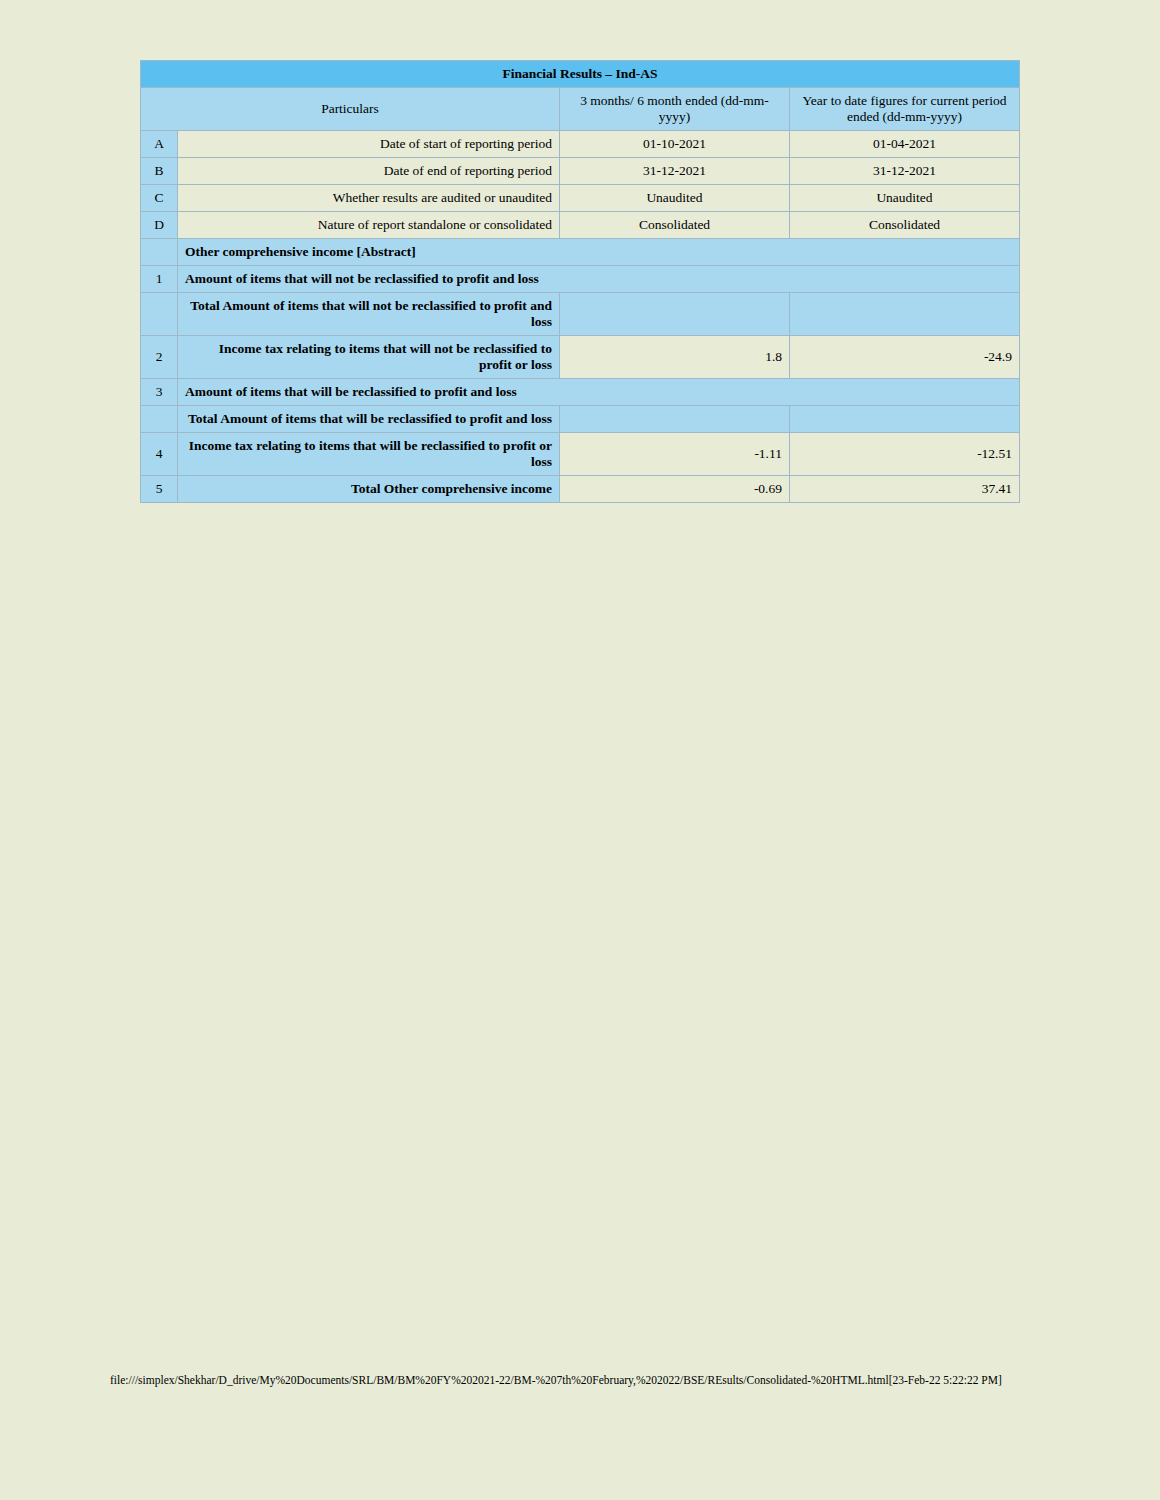| Financial Results – Ind-AS |
| Particulars | 3 months/ 6 month ended (dd-mm-yyyy) | Year to date figures for current period ended (dd-mm-yyyy) |
| A | Date of start of reporting period | 01-10-2021 | 01-04-2021 |
| B | Date of end of reporting period | 31-12-2021 | 31-12-2021 |
| C | Whether results are audited or unaudited | Unaudited | Unaudited |
| D | Nature of report standalone or consolidated | Consolidated | Consolidated |
| | Other comprehensive income [Abstract] |
| 1 | Amount of items that will not be reclassified to profit and loss |
| | Total Amount of items that will not be reclassified to profit and loss | | |
| 2 | Income tax relating to items that will not be reclassified to profit or loss | 1.8 | -24.9 |
| 3 | Amount of items that will be reclassified to profit and loss |
| | Total Amount of items that will be reclassified to profit and loss | | |
| 4 | Income tax relating to items that will be reclassified to profit or loss | -1.11 | -12.51 |
| 5 | Total Other comprehensive income | -0.69 | 37.41 |
file:///simplex/Shekhar/D_drive/My%20Documents/SRL/BM/BM%20FY%202021-22/BM-%207th%20February,%202022/BSE/REsults/Consolidated-%20HTML.html[23-Feb-22 5:22:22 PM]